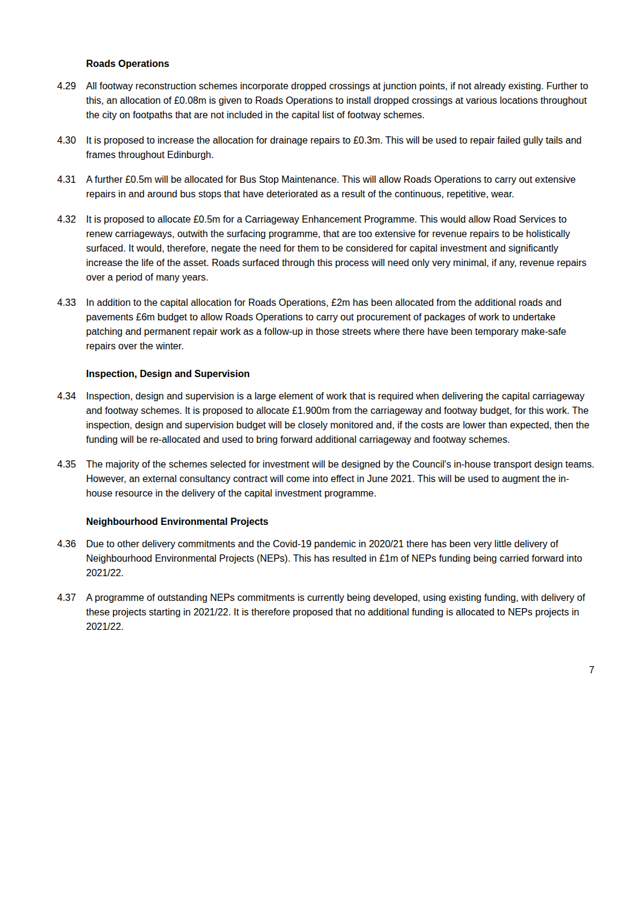Roads Operations
4.29
All footway reconstruction schemes incorporate dropped crossings at junction points, if not already existing. Further to this, an allocation of £0.08m is given to Roads Operations to install dropped crossings at various locations throughout the city on footpaths that are not included in the capital list of footway schemes.
4.30
It is proposed to increase the allocation for drainage repairs to £0.3m. This will be used to repair failed gully tails and frames throughout Edinburgh.
4.31
A further £0.5m will be allocated for Bus Stop Maintenance. This will allow Roads Operations to carry out extensive repairs in and around bus stops that have deteriorated as a result of the continuous, repetitive, wear.
4.32
It is proposed to allocate £0.5m for a Carriageway Enhancement Programme. This would allow Road Services to renew carriageways, outwith the surfacing programme, that are too extensive for revenue repairs to be holistically surfaced. It would, therefore, negate the need for them to be considered for capital investment and significantly increase the life of the asset. Roads surfaced through this process will need only very minimal, if any, revenue repairs over a period of many years.
4.33
In addition to the capital allocation for Roads Operations, £2m has been allocated from the additional roads and pavements £6m budget to allow Roads Operations to carry out procurement of packages of work to undertake patching and permanent repair work as a follow-up in those streets where there have been temporary make-safe repairs over the winter.
Inspection, Design and Supervision
4.34
Inspection, design and supervision is a large element of work that is required when delivering the capital carriageway and footway schemes. It is proposed to allocate £1.900m from the carriageway and footway budget, for this work. The inspection, design and supervision budget will be closely monitored and, if the costs are lower than expected, then the funding will be re-allocated and used to bring forward additional carriageway and footway schemes.
4.35
The majority of the schemes selected for investment will be designed by the Council's in-house transport design teams. However, an external consultancy contract will come into effect in June 2021. This will be used to augment the in-house resource in the delivery of the capital investment programme.
Neighbourhood Environmental Projects
4.36
Due to other delivery commitments and the Covid-19 pandemic in 2020/21 there has been very little delivery of Neighbourhood Environmental Projects (NEPs). This has resulted in £1m of NEPs funding being carried forward into 2021/22.
4.37
A programme of outstanding NEPs commitments is currently being developed, using existing funding, with delivery of these projects starting in 2021/22. It is therefore proposed that no additional funding is allocated to NEPs projects in 2021/22.
7